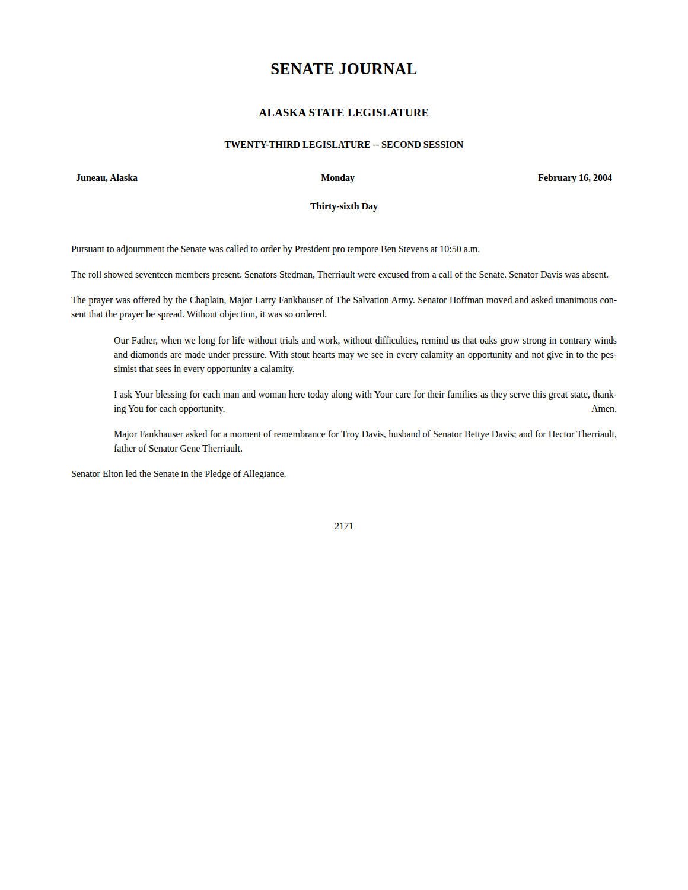SENATE JOURNAL
ALASKA STATE LEGISLATURE
TWENTY-THIRD LEGISLATURE -- SECOND SESSION
Juneau, Alaska Monday February 16, 2004
Thirty-sixth Day
Pursuant to adjournment the Senate was called to order by President pro tempore Ben Stevens at 10:50 a.m.
The roll showed seventeen members present. Senators Stedman, Therriault were excused from a call of the Senate. Senator Davis was absent.
The prayer was offered by the Chaplain, Major Larry Fankhauser of The Salvation Army. Senator Hoffman moved and asked unanimous consent that the prayer be spread. Without objection, it was so ordered.
Our Father, when we long for life without trials and work, without difficulties, remind us that oaks grow strong in contrary winds and diamonds are made under pressure. With stout hearts may we see in every calamity an opportunity and not give in to the pessimist that sees in every opportunity a calamity.
I ask Your blessing for each man and woman here today along with Your care for their families as they serve this great state, thanking You for each opportunity. Amen.
Major Fankhauser asked for a moment of remembrance for Troy Davis, husband of Senator Bettye Davis; and for Hector Therriault, father of Senator Gene Therriault.
Senator Elton led the Senate in the Pledge of Allegiance.
2171